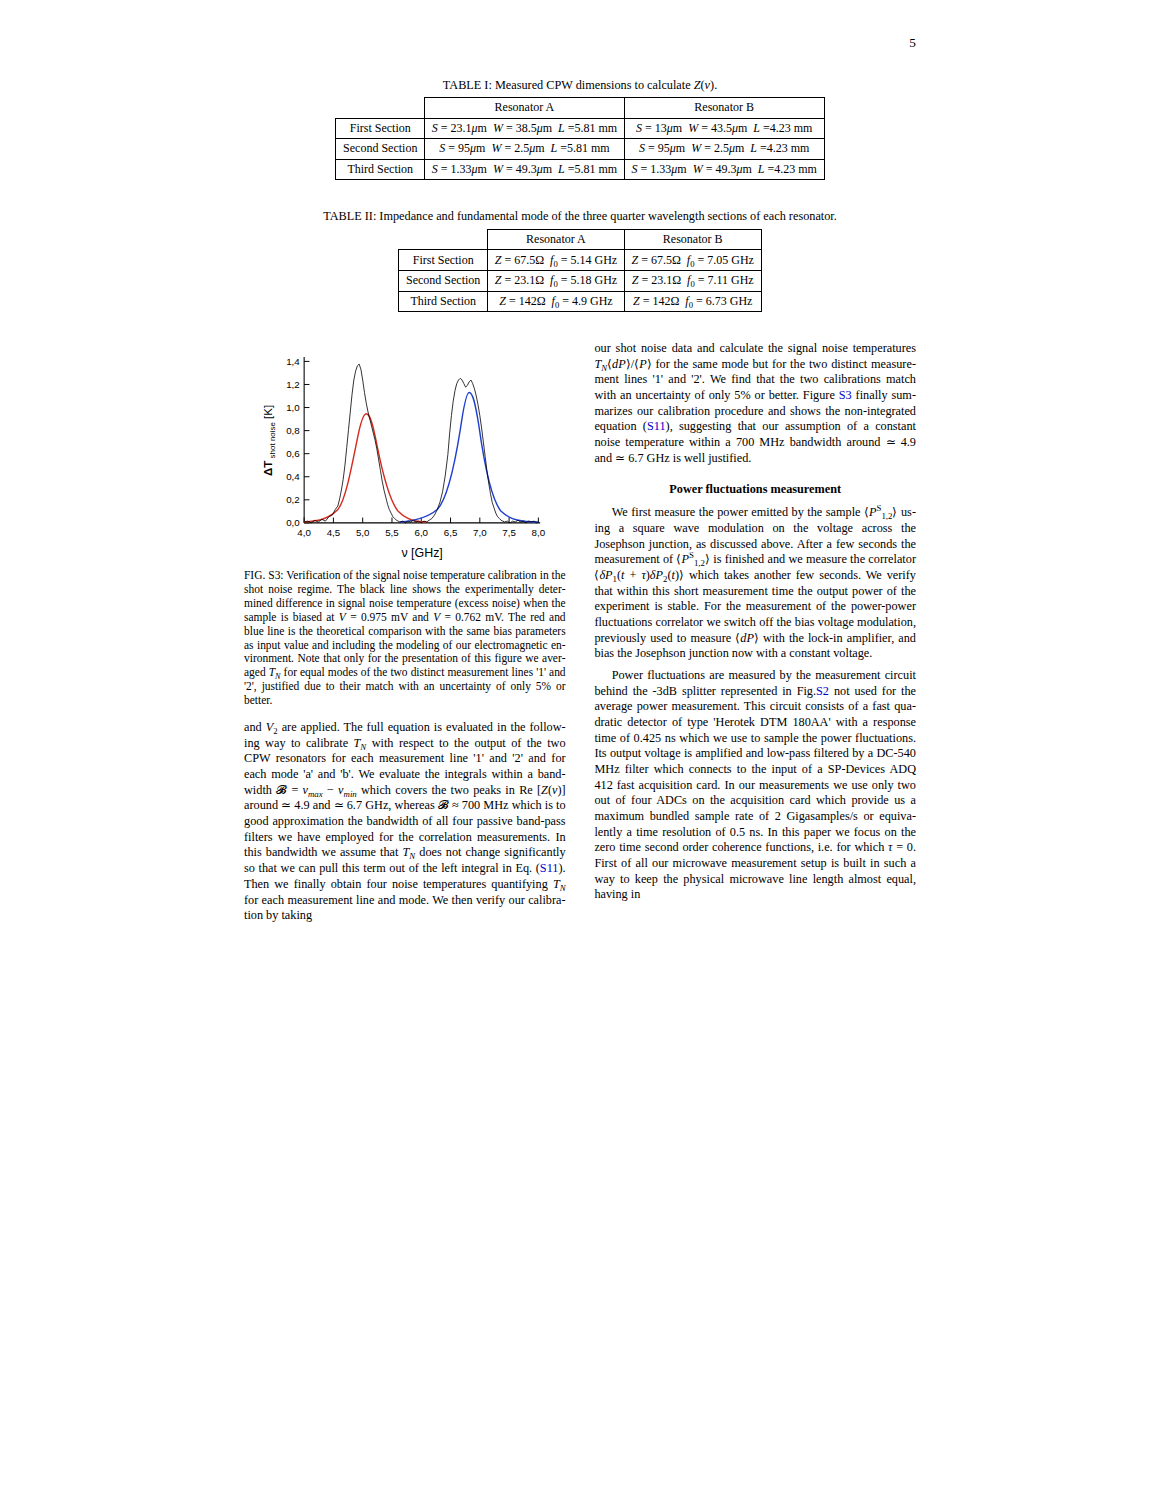5
TABLE I: Measured CPW dimensions to calculate Z(ν).
| | Resonator A | Resonator B |
| First Section | S = 23.1 μ m W = 38.5 μ m L =5.81 mm | S = 13 μ m W = 43.5 μ m L =4.23 mm |
| Second Section | S = 95 μ m W = 2.5 μ m L =5.81 mm | S = 95 μ m W = 2.5 μ m L =4.23 mm |
| Third Section | S = 1.33 μ m W = 49.3 μ m L =5.81 mm | S = 1.33 μ m W = 49.3 μ m L =4.23 mm |
TABLE II: Impedance and fundamental mode of the three quarter wavelength sections of each resonator.
| | Resonator A | Resonator B |
| First Section | Z = 67.5Ω f 0 = 5.14 GHz | Z = 67.5Ω f 0 = 7.05 GHz |
| Second Section | Z = 23.1Ω f 0 = 5.18 GHz | Z = 23.1Ω f 0 = 7.11 GHz |
| Third Section | Z = 142Ω f 0 = 4.9 GHz | Z = 142Ω f 0 = 6.73 GHz |
0,0 0,2 0,4 0,6 0,8 1,0 1,2 1,4 4,0 4,5 5,0 5,5 6,0 6,5 7,0 7,5 8,0 ν [GHz] ΔT shot noise [K]
FIG. S3: Verification of the signal noise temperature calibration in the shot noise regime. The black line shows the experimentally determined difference in signal noise temperature (excess noise) when the sample is biased at V = 0.975 mV and V = 0.762 mV. The red and blue line is the theoretical comparison with the same bias parameters as input value and including the modeling of our electromagnetic environment. Note that only for the presentation of this figure we averaged TN for equal modes of the two distinct measurement lines '1' and '2', justified due to their match with an uncertainty of only 5% or better.
and V2 are applied. The full equation is evaluated in the following way to calibrate TN with respect to the output of the two CPW resonators for each measurement line '1' and '2' and for each mode 'a' and 'b'. We evaluate the integrals within a bandwidth 𝓑 = νmax − νmin which covers the two peaks in Re [Z(ν)] around ≃ 4.9 and ≃ 6.7 GHz, whereas 𝓑 ≈ 700 MHz which is to good approximation the bandwidth of all four passive band-pass filters we have employed for the correlation measurements. In this bandwidth we assume that TN does not change significantly so that we can pull this term out of the left integral in Eq. (S11). Then we finally obtain four noise temperatures quantifying TN for each measurement line and mode. We then verify our calibration by taking
our shot noise data and calculate the signal noise temperatures TN⟨dP⟩/⟨P⟩ for the same mode but for the two distinct measurement lines '1' and '2'. We find that the two calibrations match with an uncertainty of only 5% or better. Figure S3 finally summarizes our calibration procedure and shows the non-integrated equation (S11), suggesting that our assumption of a constant noise temperature within a 700 MHz bandwidth around ≃ 4.9 and ≃ 6.7 GHz is well justified.
Power fluctuations measurement
We first measure the power emitted by the sample ⟨PS1,2⟩ using a square wave modulation on the voltage across the Josephson junction, as discussed above. After a few seconds the measurement of ⟨PS1,2⟩ is finished and we measure the correlator ⟨δP1(t + τ)δP2(t)⟩ which takes another few seconds. We verify that within this short measurement time the output power of the experiment is stable. For the measurement of the power-power fluctuations correlator we switch off the bias voltage modulation, previously used to measure ⟨dP⟩ with the lock-in amplifier, and bias the Josephson junction now with a constant voltage.
Power fluctuations are measured by the measurement circuit behind the -3dB splitter represented in Fig.S2 not used for the average power measurement. This circuit consists of a fast quadratic detector of type 'Herotek DTM 180AA' with a response time of 0.425 ns which we use to sample the power fluctuations. Its output voltage is amplified and low-pass filtered by a DC-540 MHz filter which connects to the input of a SP-Devices ADQ 412 fast acquisition card. In our measurements we use only two out of four ADCs on the acquisition card which provide us a maximum bundled sample rate of 2 Gigasamples/s or equivalently a time resolution of 0.5 ns. In this paper we focus on the zero time second order coherence functions, i.e. for which τ = 0. First of all our microwave measurement setup is built in such a way to keep the physical microwave line length almost equal, having in